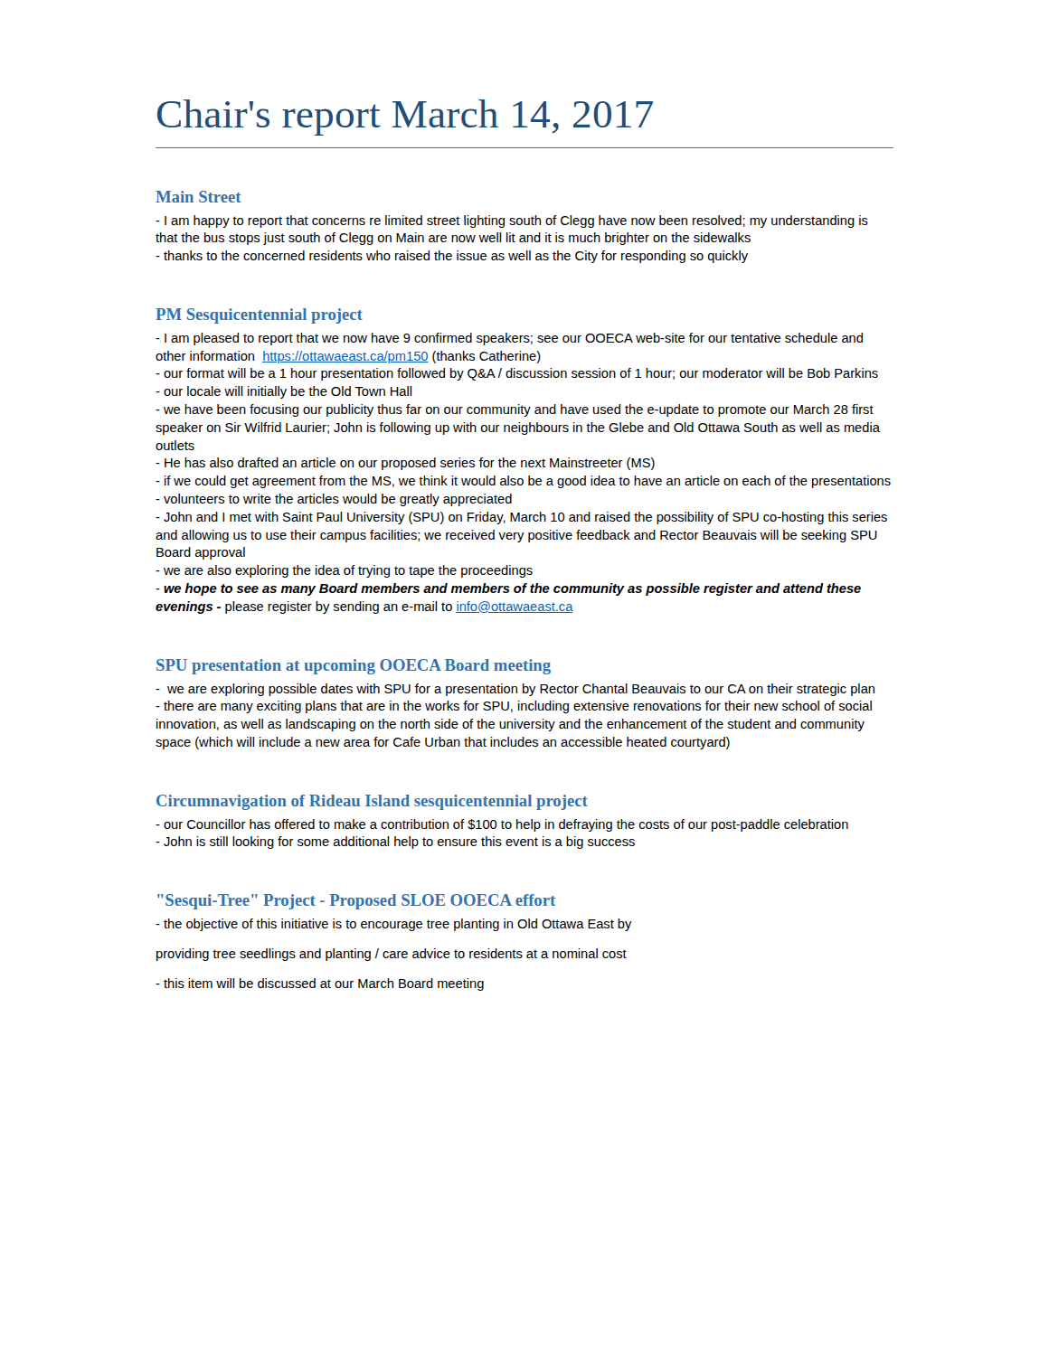Chair's report March 14, 2017
Main Street
- I am happy to report that concerns re limited street lighting south of Clegg have now been resolved; my understanding is that the bus stops just south of Clegg on Main are now well lit and it is much brighter on the sidewalks
- thanks to the concerned residents who raised the issue as well as the City for responding so quickly
PM Sesquicentennial project
- I am pleased to report that we now have 9 confirmed speakers; see our OOECA web-site for our tentative schedule and other information https://ottawaeast.ca/pm150 (thanks Catherine)
- our format will be a 1 hour presentation followed by Q&A / discussion session of 1 hour; our moderator will be Bob Parkins
- our locale will initially be the Old Town Hall
- we have been focusing our publicity thus far on our community and have used the e-update to promote our March 28 first speaker on Sir Wilfrid Laurier; John is following up with our neighbours in the Glebe and Old Ottawa South as well as media outlets
- He has also drafted an article on our proposed series for the next Mainstreeter (MS)
- if we could get agreement from the MS, we think it would also be a good idea to have an article on each of the presentations - volunteers to write the articles would be greatly appreciated
- John and I met with Saint Paul University (SPU) on Friday, March 10 and raised the possibility of SPU co-hosting this series and allowing us to use their campus facilities; we received very positive feedback and Rector Beauvais will be seeking SPU Board approval
- we are also exploring the idea of trying to tape the proceedings
- we hope to see as many Board members and members of the community as possible register and attend these evenings - please register by sending an e-mail to info@ottawaeast.ca
SPU presentation at upcoming OOECA Board meeting
- we are exploring possible dates with SPU for a presentation by Rector Chantal Beauvais to our CA on their strategic plan
- there are many exciting plans that are in the works for SPU, including extensive renovations for their new school of social innovation, as well as landscaping on the north side of the university and the enhancement of the student and community space (which will include a new area for Cafe Urban that includes an accessible heated courtyard)
Circumnavigation of Rideau Island sesquicentennial project
- our Councillor has offered to make a contribution of $100 to help in defraying the costs of our post-paddle celebration
- John is still looking for some additional help to ensure this event is a big success
"Sesqui-Tree" Project - Proposed SLOE OOECA effort
- the objective of this initiative is to encourage tree planting in Old Ottawa East by
providing tree seedlings and planting / care advice to residents at a nominal cost
- this item will be discussed at our March Board meeting